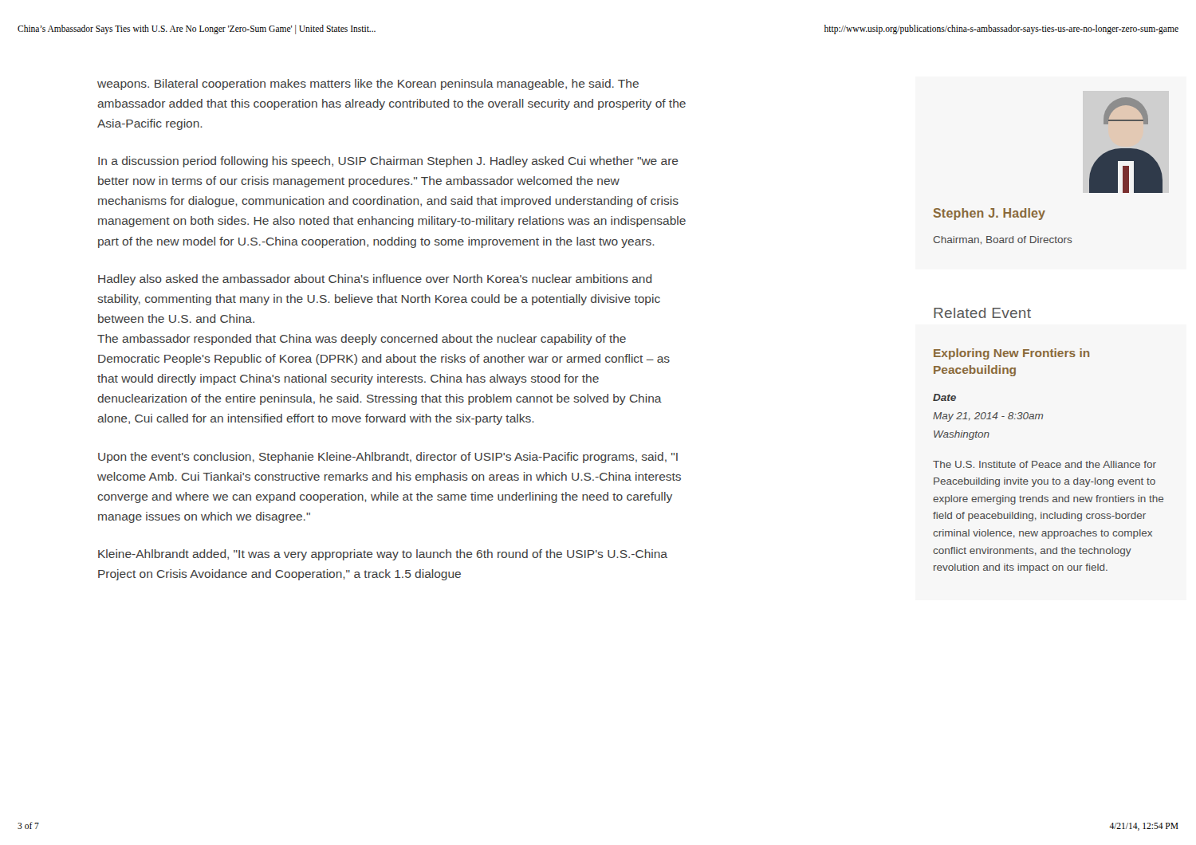China’s Ambassador Says Ties with U.S. Are No Longer 'Zero-Sum Game' | United States Instit...
http://www.usip.org/publications/china-s-ambassador-says-ties-us-are-no-longer-zero-sum-game
weapons. Bilateral cooperation makes matters like the Korean peninsula manageable, he said. The ambassador added that this cooperation has already contributed to the overall security and prosperity of the Asia-Pacific region.
In a discussion period following his speech, USIP Chairman Stephen J. Hadley asked Cui whether "we are better now in terms of our crisis management procedures." The ambassador welcomed the new mechanisms for dialogue, communication and coordination, and said that improved understanding of crisis management on both sides. He also noted that enhancing military-to-military relations was an indispensable part of the new model for U.S.-China cooperation, nodding to some improvement in the last two years.
Hadley also asked the ambassador about China's influence over North Korea's nuclear ambitions and stability, commenting that many in the U.S. believe that North Korea could be a potentially divisive topic between the U.S. and China.
The ambassador responded that China was deeply concerned about the nuclear capability of the Democratic People's Republic of Korea (DPRK) and about the risks of another war or armed conflict – as that would directly impact China's national security interests. China has always stood for the denuclearization of the entire peninsula, he said. Stressing that this problem cannot be solved by China alone, Cui called for an intensified effort to move forward with the six-party talks.
Upon the event's conclusion, Stephanie Kleine-Ahlbrandt, director of USIP's Asia-Pacific programs, said, "I welcome Amb. Cui Tiankai's constructive remarks and his emphasis on areas in which U.S.-China interests converge and where we can expand cooperation, while at the same time underlining the need to carefully manage issues on which we disagree."
Kleine-Ahlbrandt added, "It was a very appropriate way to launch the 6th round of the USIP's U.S.-China Project on Crisis Avoidance and Cooperation," a track 1.5 dialogue
Stephen J. Hadley
Chairman, Board of Directors
Related Event
Exploring New Frontiers in Peacebuilding
Date
May 21, 2014 - 8:30am
Washington
The U.S. Institute of Peace and the Alliance for Peacebuilding invite you to a day-long event to explore emerging trends and new frontiers in the field of peacebuilding, including cross-border criminal violence, new approaches to complex conflict environments, and the technology revolution and its impact on our field.
3 of 7
4/21/14, 12:54 PM